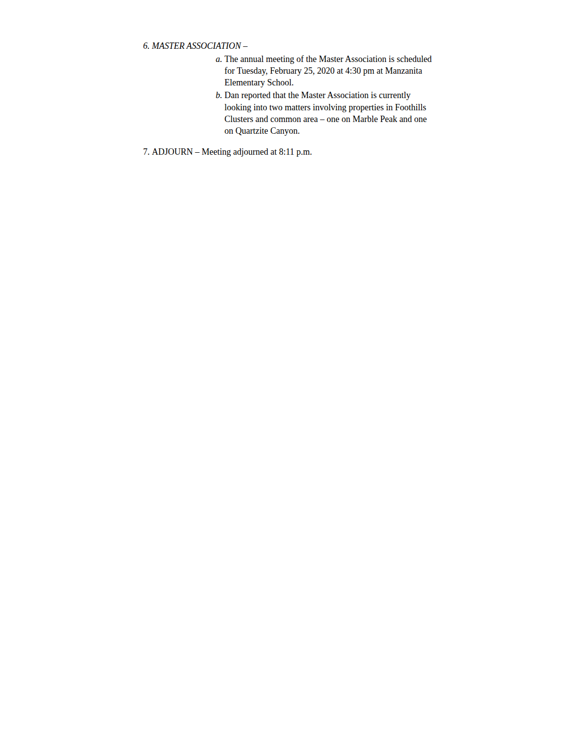MASTER ASSOCIATION –
The annual meeting of the Master Association is scheduled for Tuesday, February 25, 2020 at 4:30 pm at Manzanita Elementary School.
Dan reported that the Master Association is currently looking into two matters involving properties in Foothills Clusters and common area – one on Marble Peak and one on Quartzite Canyon.
ADJOURN – Meeting adjourned at 8:11 p.m.